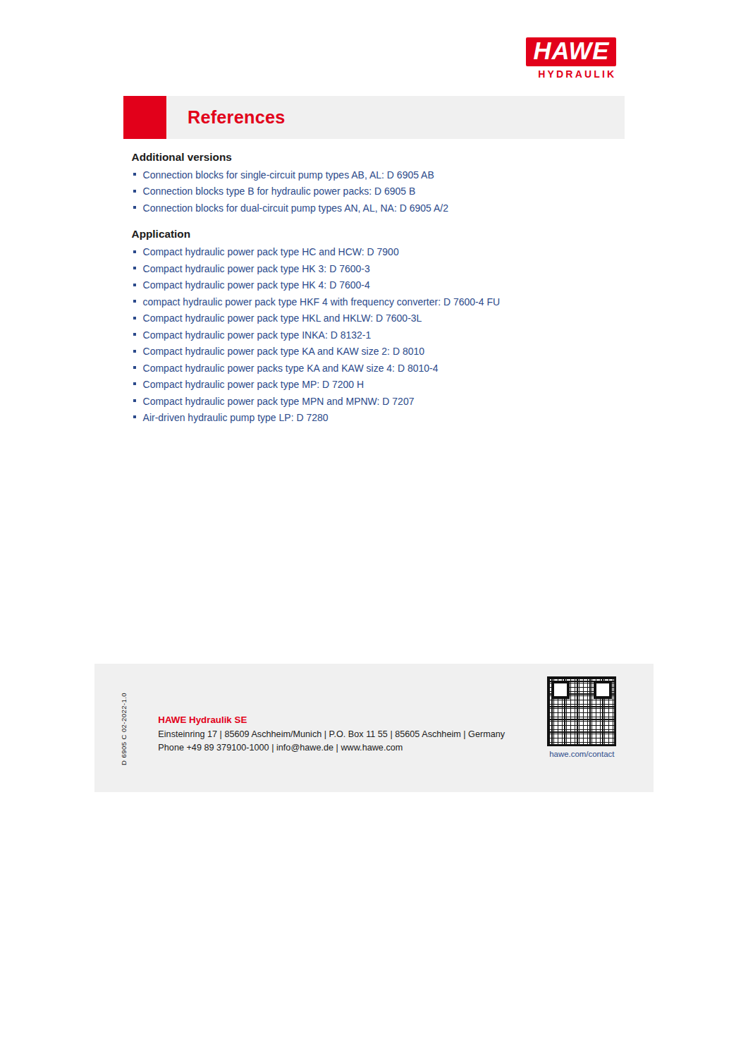HAWE HYDRAULIK
References
Additional versions
Connection blocks for single-circuit pump types AB, AL: D 6905 AB
Connection blocks type B for hydraulic power packs: D 6905 B
Connection blocks for dual-circuit pump types AN, AL, NA: D 6905 A/2
Application
Compact hydraulic power pack type HC and HCW: D 7900
Compact hydraulic power pack type HK 3: D 7600-3
Compact hydraulic power pack type HK 4: D 7600-4
compact hydraulic power pack type HKF 4 with frequency converter: D 7600-4 FU
Compact hydraulic power pack type HKL and HKLW: D 7600-3L
Compact hydraulic power pack type INKA: D 8132-1
Compact hydraulic power pack type KA and KAW size 2: D 8010
Compact hydraulic power packs type KA and KAW size 4: D 8010-4
Compact hydraulic power pack type MP: D 7200 H
Compact hydraulic power pack type MPN and MPNW: D 7207
Air-driven hydraulic pump type LP: D 7280
D 6905 C 02-2022-1.0
HAWE Hydraulik SE
Einsteinring 17 | 85609 Aschheim/Munich | P.O. Box 11 55 | 85605 Aschheim | Germany
Phone +49 89 379100-1000 | info@hawe.de | www.hawe.com
hawe.com/contact